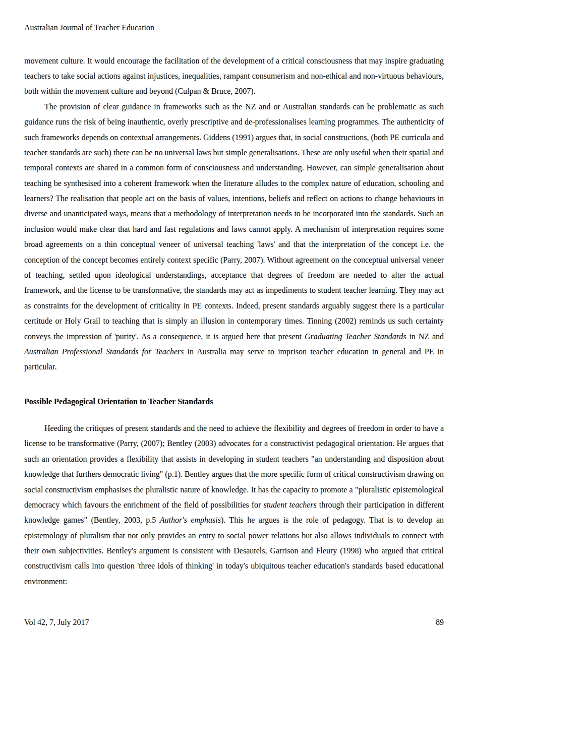Australian Journal of Teacher Education
movement culture. It would encourage the facilitation of the development of a critical consciousness that may inspire graduating teachers to take social actions against injustices, inequalities, rampant consumerism and non-ethical and non-virtuous behaviours, both within the movement culture and beyond (Culpan & Bruce, 2007).
The provision of clear guidance in frameworks such as the NZ and or Australian standards can be problematic as such guidance runs the risk of being inauthentic, overly prescriptive and de-professionalises learning programmes. The authenticity of such frameworks depends on contextual arrangements. Giddens (1991) argues that, in social constructions, (both PE curricula and teacher standards are such) there can be no universal laws but simple generalisations. These are only useful when their spatial and temporal contexts are shared in a common form of consciousness and understanding. However, can simple generalisation about teaching be synthesised into a coherent framework when the literature alludes to the complex nature of education, schooling and learners? The realisation that people act on the basis of values, intentions, beliefs and reflect on actions to change behaviours in diverse and unanticipated ways, means that a methodology of interpretation needs to be incorporated into the standards. Such an inclusion would make clear that hard and fast regulations and laws cannot apply. A mechanism of interpretation requires some broad agreements on a thin conceptual veneer of universal teaching 'laws' and that the interpretation of the concept i.e. the conception of the concept becomes entirely context specific (Parry, 2007). Without agreement on the conceptual universal veneer of teaching, settled upon ideological understandings, acceptance that degrees of freedom are needed to alter the actual framework, and the license to be transformative, the standards may act as impediments to student teacher learning. They may act as constraints for the development of criticality in PE contexts. Indeed, present standards arguably suggest there is a particular certitude or Holy Grail to teaching that is simply an illusion in contemporary times. Tinning (2002) reminds us such certainty conveys the impression of 'purity'. As a consequence, it is argued here that present Graduating Teacher Standards in NZ and Australian Professional Standards for Teachers in Australia may serve to imprison teacher education in general and PE in particular.
Possible Pedagogical Orientation to Teacher Standards
Heeding the critiques of present standards and the need to achieve the flexibility and degrees of freedom in order to have a license to be transformative (Parry, (2007); Bentley (2003) advocates for a constructivist pedagogical orientation. He argues that such an orientation provides a flexibility that assists in developing in student teachers "an understanding and disposition about knowledge that furthers democratic living" (p.1). Bentley argues that the more specific form of critical constructivism drawing on social constructivism emphasises the pluralistic nature of knowledge. It has the capacity to promote a "pluralistic epistemological democracy which favours the enrichment of the field of possibilities for student teachers through their participation in different knowledge games" (Bentley, 2003, p.5 Author's emphasis). This he argues is the role of pedagogy. That is to develop an epistemology of pluralism that not only provides an entry to social power relations but also allows individuals to connect with their own subjectivities. Bentley's argument is consistent with Desautels, Garrison and Fleury (1998) who argued that critical constructivism calls into question 'three idols of thinking' in today's ubiquitous teacher education's standards based educational environment:
Vol 42, 7, July 2017 89